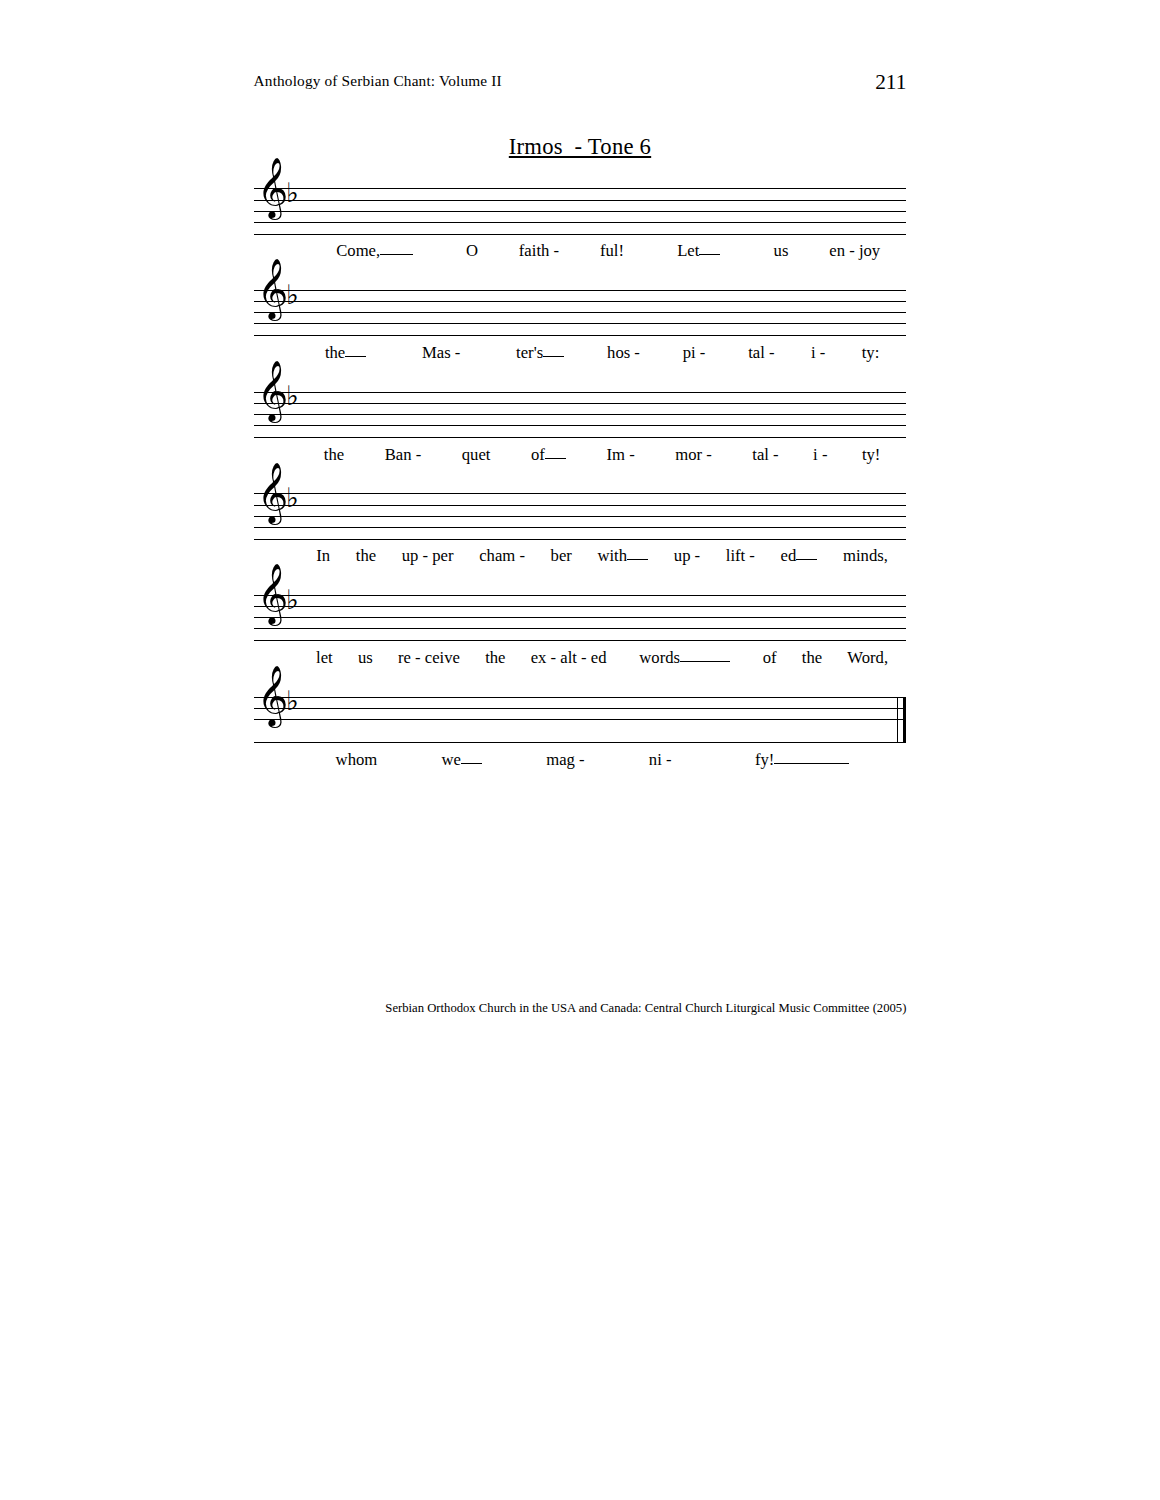Anthology of Serbian Chant: Volume II
211
Irmos - Tone 6
Chant notation: treble clef, one flat, six systems of melody with underlaid text.
𝄞 ♭
Come, O faith - ful! Let us en - joy
𝄞 ♭
the Mas - ter's hos - pi - tal - i - ty:
𝄞 ♭
the Ban - quet of Im - mor - tal - i - ty!
𝄞 ♭
In the up - per cham - ber with up - lift - ed minds,
𝄞 ♭
let us re - ceive the ex - alt - ed words of the Word,
𝄞 ♭
whom we mag - ni - fy!
Serbian Orthodox Church in the USA and Canada: Central Church Liturgical Music Committee (2005)